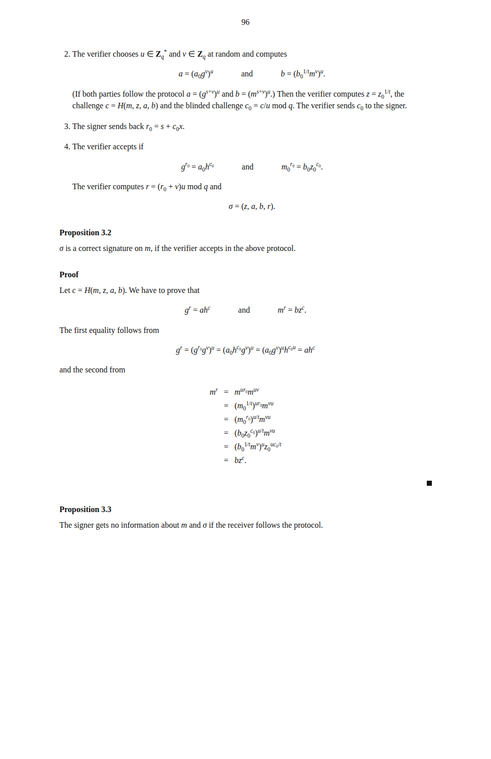96
The verifier chooses u ∈ Zq* and v ∈ Zq at random and computes
a = (a0gv)u and b = (b01/tmv)u.
(If both parties follow the protocol a = (gs+v)u and b = (ms+v)u.) Then the verifier computes z = z01/t, the challenge c = H(m, z, a, b) and the blinded challenge c0 = c/u mod q. The verifier sends c0 to the signer.
The signer sends back r0 = s + c0x.
The verifier accepts if
gr0 = a0hc0 and m0r0 = b0z0c0.
The verifier computes r = (r0 + v)u mod q and
σ = (z, a, b, r).
Proposition 3.2
σ is a correct signature on m, if the verifier accepts in the above protocol.
Proof
Let c = H(m, z, a, b). We have to prove that
gr = ahc and mr = bzc.
The first equality follows from
gr = (gr0gv)u = (a0hc0gv)u = (a0gv)uhc0u = ahc
and the second from
| m r | = | m u r 0 m u v |
| | = | ( m 0 1/ t ) u r 0 m v u |
| | = | ( m 0 r 0 ) u / t m v u |
| | = | ( b 0 z 0 c 0 ) u / t m v u |
| | = | ( b 0 1/ t m v ) u z 0 u c 0 / t |
| | = | b z c . |
Proposition 3.3
The signer gets no information about m and σ if the receiver follows the protocol.